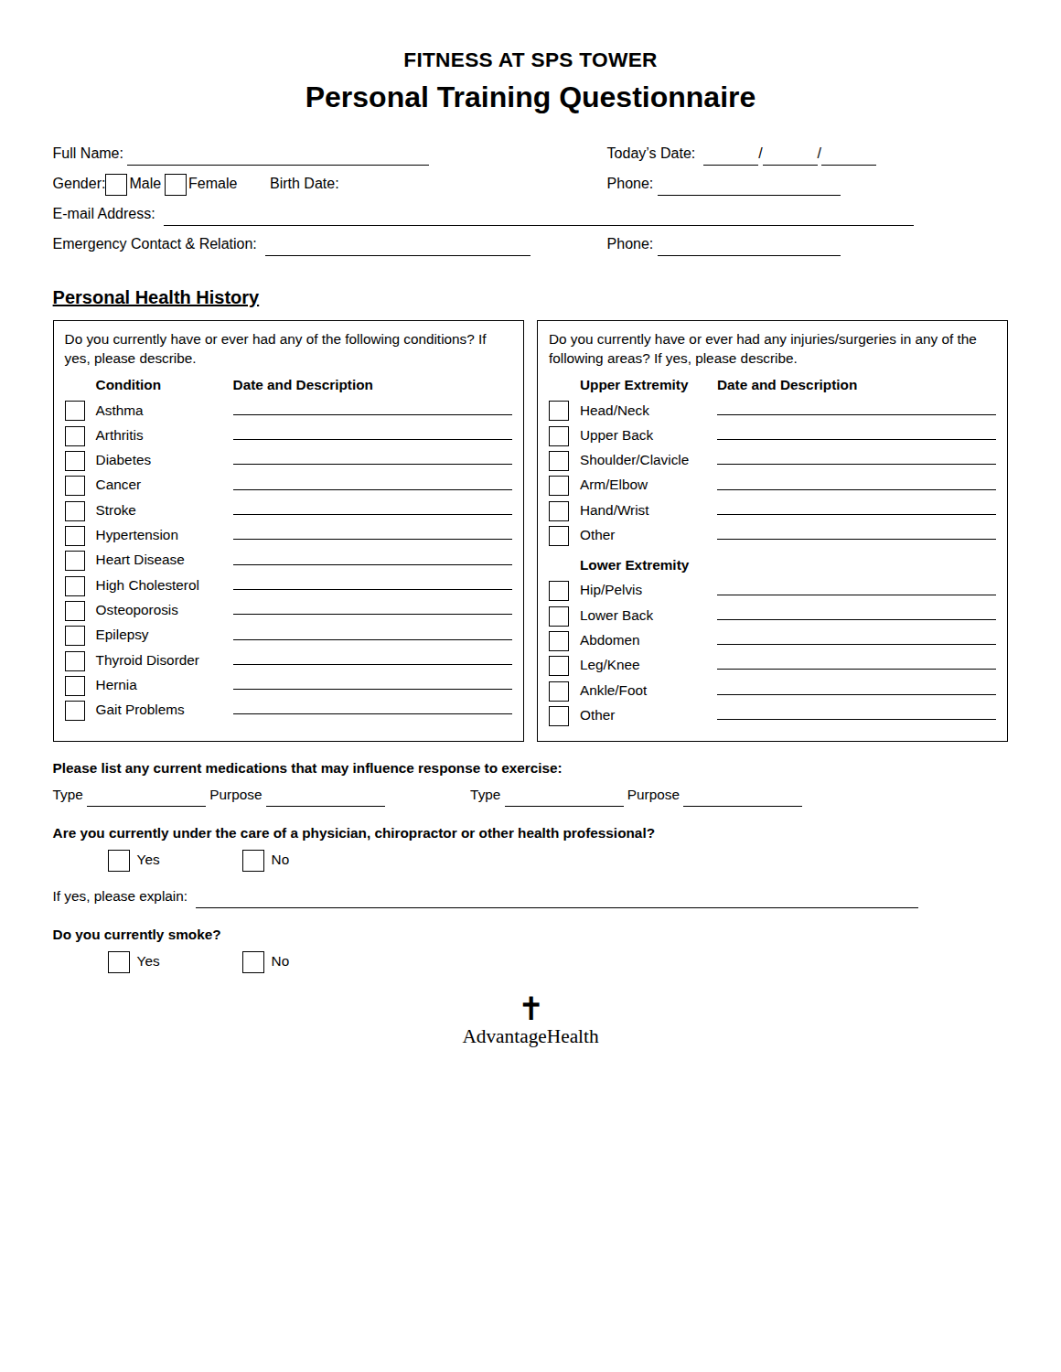FITNESS AT SPS TOWER
Personal Training Questionnaire
| Full Name: | Today’s Date: / / |
| Gender: Male Female Birth Date: | Phone: |
| E-mail Address: |
| Emergency Contact & Relation: | Phone: |
Personal Health History
Do you currently have or ever had any of the following conditions? If yes, please describe.
| | Condition | Date and Description |
| | Asthma | |
| | Arthritis | |
| | Diabetes | |
| | Cancer | |
| | Stroke | |
| | Hypertension | |
| | Heart Disease | |
| | High Cholesterol | |
| | Osteoporosis | |
| | Epilepsy | |
| | Thyroid Disorder | |
| | Hernia | |
| | Gait Problems | |
Do you currently have or ever had any injuries/surgeries in any of the following areas? If yes, please describe.
| | Upper Extremity | Date and Description |
| | Head/Neck | |
| | Upper Back | |
| | Shoulder/Clavicle | |
| | Arm/Elbow | |
| | Hand/Wrist | |
| | Other | |
| | Lower Extremity | |
| | Hip/Pelvis | |
| | Lower Back | |
| | Abdomen | |
| | Leg/Knee | |
| | Ankle/Foot | |
| | Other | |
Please list any current medications that may influence response to exercise:
Type Purpose Type Purpose
Are you currently under the care of a physician, chiropractor or other health professional?
Yes No
If yes, please explain:
Do you currently smoke?
Yes No
✝ AdvantageHealth